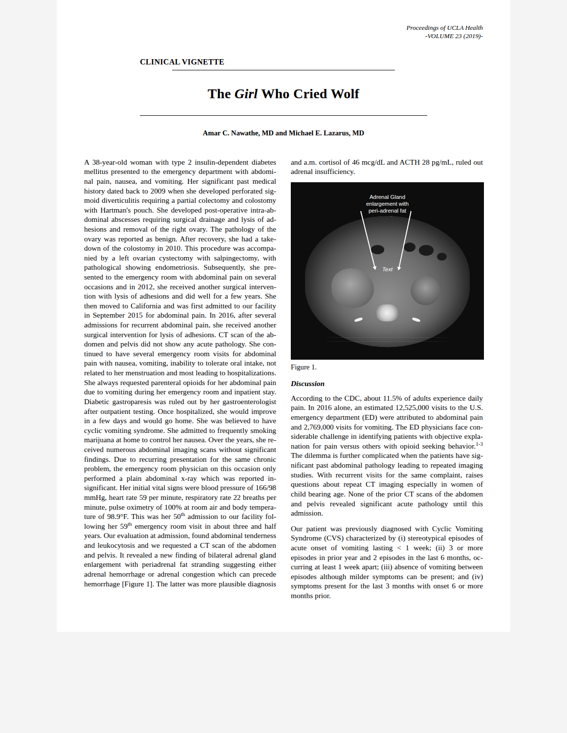Proceedings of UCLA Health
-VOLUME 23 (2019)-
CLINICAL VIGNETTE
The Girl Who Cried Wolf
Amar C. Nawathe, MD and Michael E. Lazarus, MD
A 38-year-old woman with type 2 insulin-dependent diabetes mellitus presented to the emergency department with abdominal pain, nausea, and vomiting. Her significant past medical history dated back to 2009 when she developed perforated sigmoid diverticulitis requiring a partial colectomy and colostomy with Hartman's pouch. She developed post-operative intra-abdominal abscesses requiring surgical drainage and lysis of adhesions and removal of the right ovary. The pathology of the ovary was reported as benign. After recovery, she had a takedown of the colostomy in 2010. This procedure was accompanied by a left ovarian cystectomy with salpingectomy, with pathological showing endometriosis. Subsequently, she presented to the emergency room with abdominal pain on several occasions and in 2012, she received another surgical intervention with lysis of adhesions and did well for a few years. She then moved to California and was first admitted to our facility in September 2015 for abdominal pain. In 2016, after several admissions for recurrent abdominal pain, she received another surgical intervention for lysis of adhesions. CT scan of the abdomen and pelvis did not show any acute pathology. She continued to have several emergency room visits for abdominal pain with nausea, vomiting, inability to tolerate oral intake, not related to her menstruation and most leading to hospitalizations. She always requested parenteral opioids for her abdominal pain due to vomiting during her emergency room and inpatient stay. Diabetic gastroparesis was ruled out by her gastroenterologist after outpatient testing. Once hospitalized, she would improve in a few days and would go home. She was believed to have cyclic vomiting syndrome. She admitted to frequently smoking marijuana at home to control her nausea. Over the years, she received numerous abdominal imaging scans without significant findings. Due to recurring presentation for the same chronic problem, the emergency room physician on this occasion only performed a plain abdominal x-ray which was reported insignificant. Her initial vital signs were blood pressure of 166/98 mmHg, heart rate 59 per minute, respiratory rate 22 breaths per minute, pulse oximetry of 100% at room air and body temperature of 98.9°F. This was her 50th admission to our facility following her 59th emergency room visit in about three and half years. Our evaluation at admission, found abdominal tenderness and leukocytosis and we requested a CT scan of the abdomen and pelvis. It revealed a new finding of bilateral adrenal gland enlargement with periadrenal fat stranding suggesting either adrenal hemorrhage or adrenal congestion which can precede hemorrhage [Figure 1]. The latter was more plausible diagnosis and a.m. cortisol of 46 mcg/dL and ACTH 28 pg/mL, ruled out adrenal insufficiency.
Adrenal Gland
enlargement with
peri-adrenal fat
stranding
Text
Figure 1.
Discussion
According to the CDC, about 11.5% of adults experience daily pain. In 2016 alone, an estimated 12,525,000 visits to the U.S. emergency department (ED) were attributed to abdominal pain and 2,769,000 visits for vomiting. The ED physicians face considerable challenge in identifying patients with objective explanation for pain versus others with opioid seeking behavior.1-3 The dilemma is further complicated when the patients have significant past abdominal pathology leading to repeated imaging studies. With recurrent visits for the same complaint, raises questions about repeat CT imaging especially in women of child bearing age. None of the prior CT scans of the abdomen and pelvis revealed significant acute pathology until this admission.
Our patient was previously diagnosed with Cyclic Vomiting Syndrome (CVS) characterized by (i) stereotypical episodes of acute onset of vomiting lasting < 1 week; (ii) 3 or more episodes in prior year and 2 episodes in the last 6 months, occurring at least 1 week apart; (iii) absence of vomiting between episodes although milder symptoms can be present; and (iv) symptoms present for the last 3 months with onset 6 or more months prior.